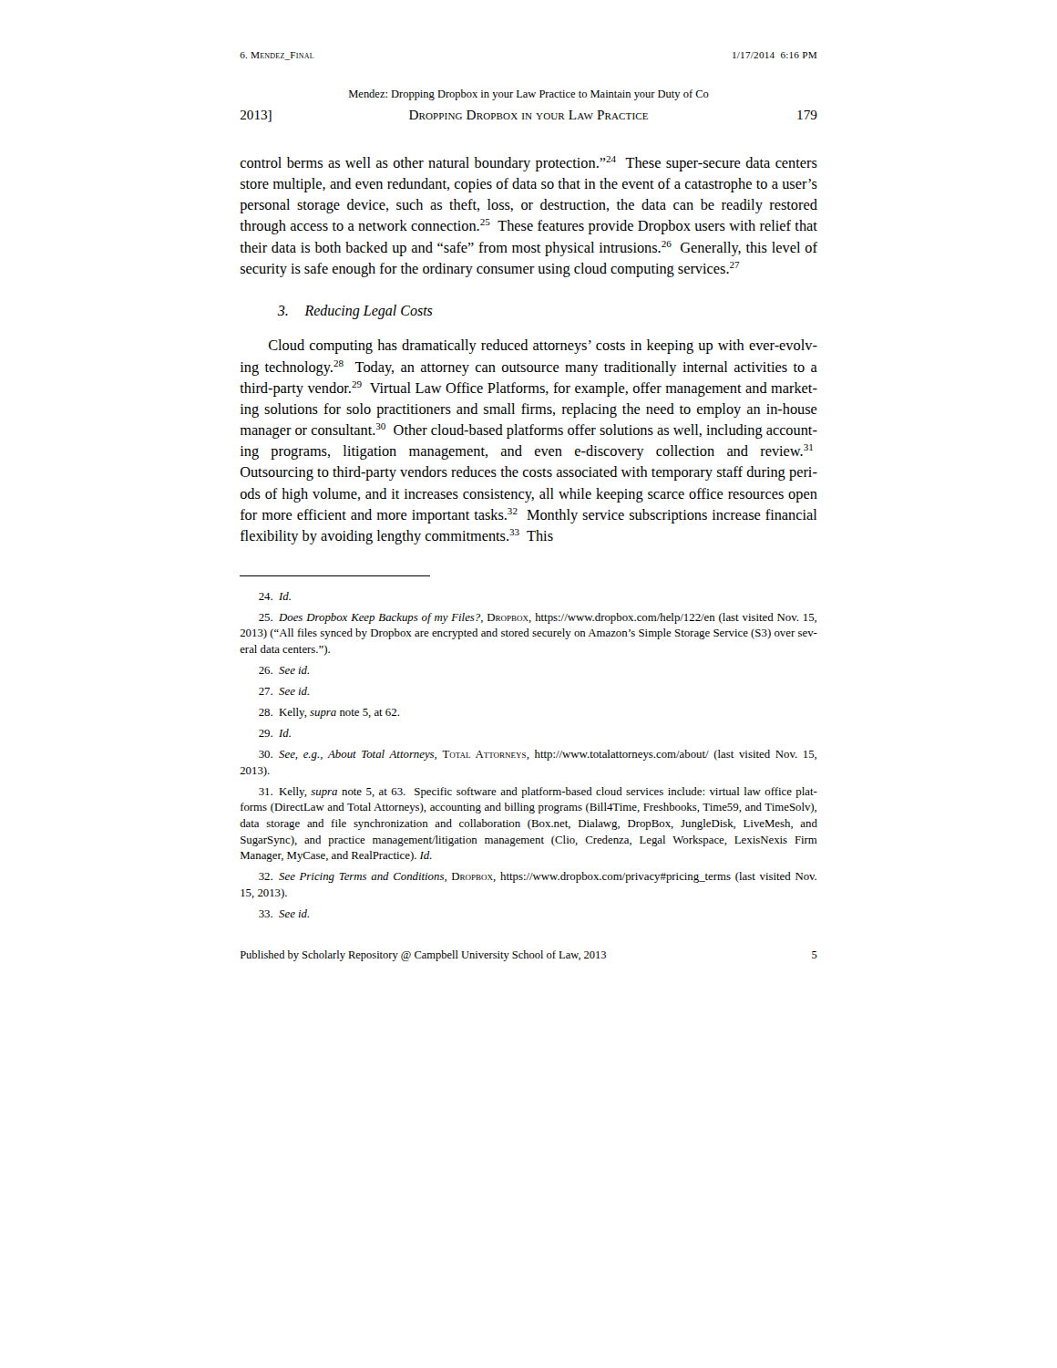6. Mendez_Final 1/17/2014 6:16 PM
Mendez: Dropping Dropbox in your Law Practice to Maintain your Duty of Co
2013] Dropping Dropbox in your Law Practice 179
control berms as well as other natural boundary protection.”24 These super-secure data centers store multiple, and even redundant, copies of data so that in the event of a catastrophe to a user’s personal storage device, such as theft, loss, or destruction, the data can be readily restored through access to a network connection.25 These features provide Dropbox users with relief that their data is both backed up and “safe” from most physical intrusions.26 Generally, this level of security is safe enough for the ordinary consumer using cloud computing services.27
3. Reducing Legal Costs
Cloud computing has dramatically reduced attorneys’ costs in keeping up with ever-evolving technology.28 Today, an attorney can outsource many traditionally internal activities to a third-party vendor.29 Virtual Law Office Platforms, for example, offer management and marketing solutions for solo practitioners and small firms, replacing the need to employ an in-house manager or consultant.30 Other cloud-based platforms offer solutions as well, including accounting programs, litigation management, and even e-discovery collection and review.31 Outsourcing to third-party vendors reduces the costs associated with temporary staff during periods of high volume, and it increases consistency, all while keeping scarce office resources open for more efficient and more important tasks.32 Monthly service subscriptions increase financial flexibility by avoiding lengthy commitments.33 This
24. Id.
25. Does Dropbox Keep Backups of my Files?, Dropbox, https://www.dropbox.com/help/122/en (last visited Nov. 15, 2013) (“All files synced by Dropbox are encrypted and stored securely on Amazon’s Simple Storage Service (S3) over several data centers.”).
26. See id.
27. See id.
28. Kelly, supra note 5, at 62.
29. Id.
30. See, e.g., About Total Attorneys, Total Attorneys, http://www.totalattorneys.com/about/ (last visited Nov. 15, 2013).
31. Kelly, supra note 5, at 63. Specific software and platform-based cloud services include: virtual law office platforms (DirectLaw and Total Attorneys), accounting and billing programs (Bill4Time, Freshbooks, Time59, and TimeSolv), data storage and file synchronization and collaboration (Box.net, Dialawg, DropBox, JungleDisk, LiveMesh, and SugarSync), and practice management/litigation management (Clio, Credenza, Legal Workspace, LexisNexis Firm Manager, MyCase, and RealPractice). Id.
32. See Pricing Terms and Conditions, Dropbox, https://www.dropbox.com/privacy#pricing_terms (last visited Nov. 15, 2013).
33. See id.
Published by Scholarly Repository @ Campbell University School of Law, 2013 5